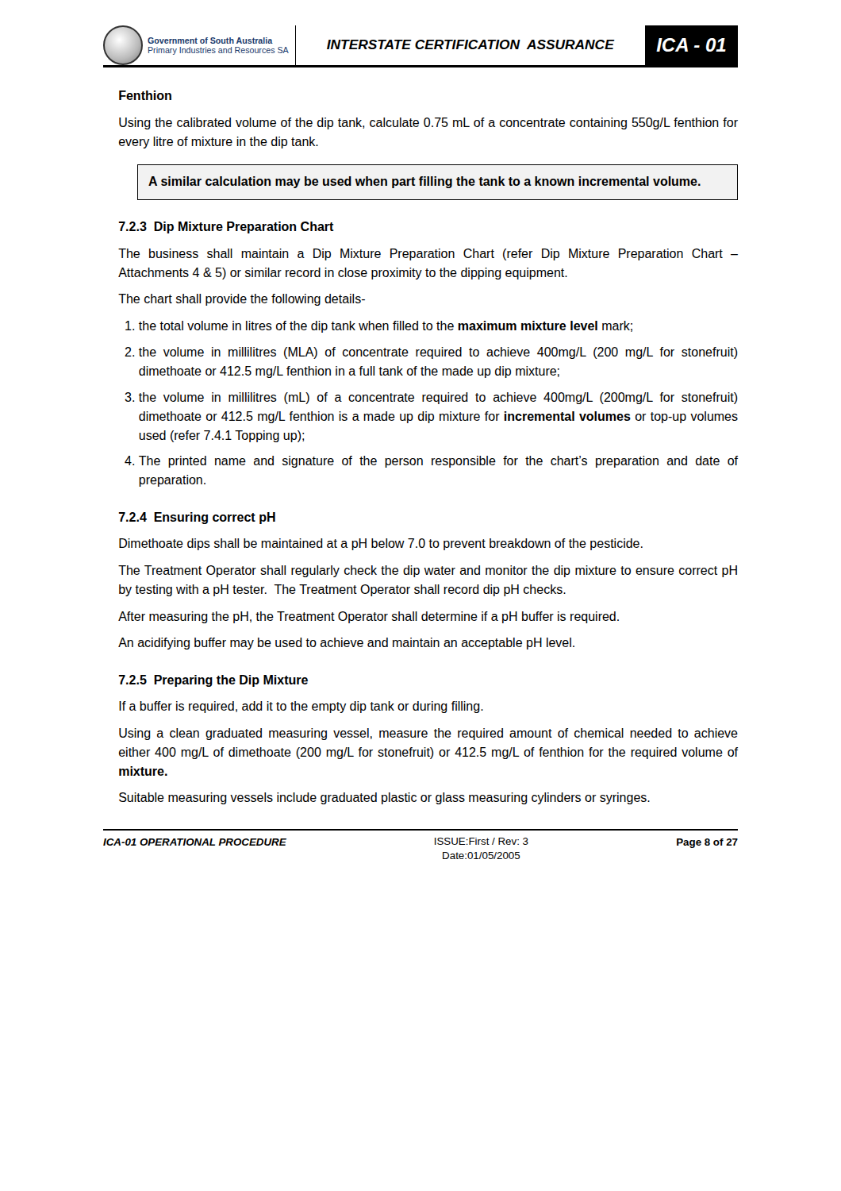Government of South Australia
Primary Industries and Resources SA
INTERSTATE CERTIFICATION ASSURANCE
ICA - 01
Fenthion
Using the calibrated volume of the dip tank, calculate 0.75 mL of a concentrate containing 550g/L fenthion for every litre of mixture in the dip tank.
A similar calculation may be used when part filling the tank to a known incremental volume.
7.2.3 Dip Mixture Preparation Chart
The business shall maintain a Dip Mixture Preparation Chart (refer Dip Mixture Preparation Chart – Attachments 4 & 5) or similar record in close proximity to the dipping equipment.
The chart shall provide the following details-
the total volume in litres of the dip tank when filled to the maximum mixture level mark;
the volume in millilitres (MLA) of concentrate required to achieve 400mg/L (200 mg/L for stonefruit) dimethoate or 412.5 mg/L fenthion in a full tank of the made up dip mixture;
the volume in millilitres (mL) of a concentrate required to achieve 400mg/L (200mg/L for stonefruit) dimethoate or 412.5 mg/L fenthion is a made up dip mixture for incremental volumes or top-up volumes used (refer 7.4.1 Topping up);
The printed name and signature of the person responsible for the chart’s preparation and date of preparation.
7.2.4 Ensuring correct pH
Dimethoate dips shall be maintained at a pH below 7.0 to prevent breakdown of the pesticide.
The Treatment Operator shall regularly check the dip water and monitor the dip mixture to ensure correct pH by testing with a pH tester. The Treatment Operator shall record dip pH checks.
After measuring the pH, the Treatment Operator shall determine if a pH buffer is required.
An acidifying buffer may be used to achieve and maintain an acceptable pH level.
7.2.5 Preparing the Dip Mixture
If a buffer is required, add it to the empty dip tank or during filling.
Using a clean graduated measuring vessel, measure the required amount of chemical needed to achieve either 400 mg/L of dimethoate (200 mg/L for stonefruit) or 412.5 mg/L of fenthion for the required volume of mixture.
Suitable measuring vessels include graduated plastic or glass measuring cylinders or syringes.
ICA-01 OPERATIONAL PROCEDURE
ISSUE:First / Rev: 3
Date:01/05/2005
Page 8 of 27